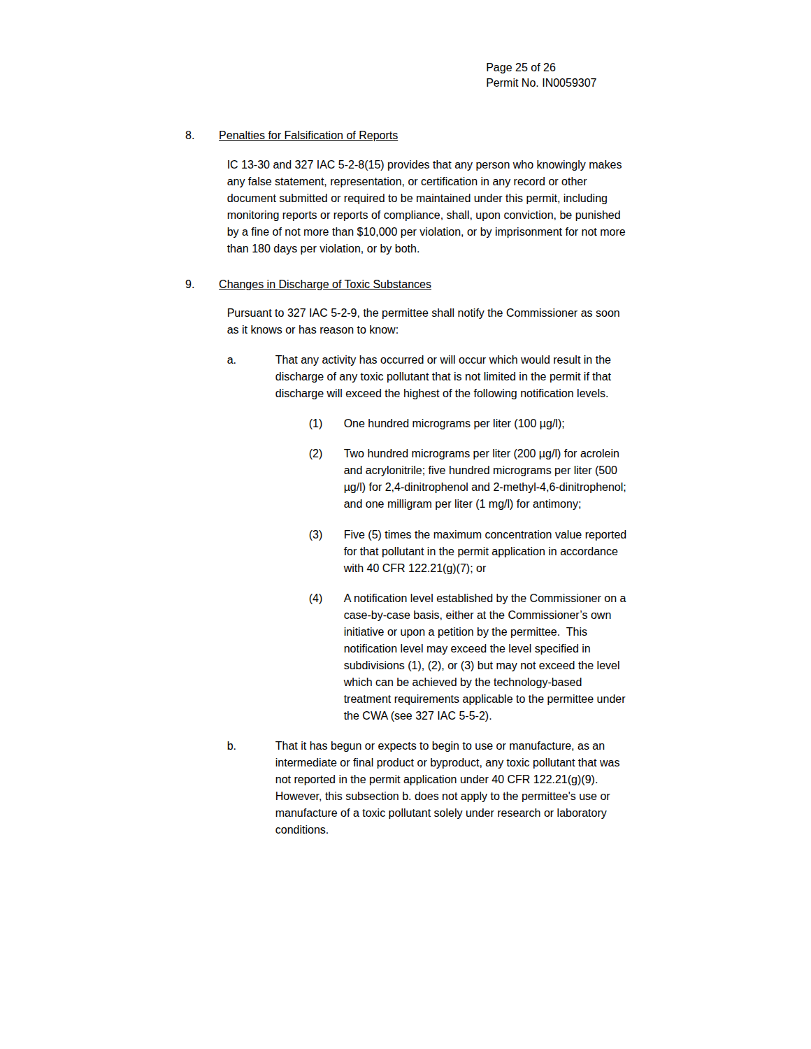Page 25 of 26
Permit No. IN0059307
8.
Penalties for Falsification of Reports
IC 13-30 and 327 IAC 5-2-8(15) provides that any person who knowingly makes any false statement, representation, or certification in any record or other document submitted or required to be maintained under this permit, including monitoring reports or reports of compliance, shall, upon conviction, be punished by a fine of not more than $10,000 per violation, or by imprisonment for not more than 180 days per violation, or by both.
9.
Changes in Discharge of Toxic Substances
Pursuant to 327 IAC 5-2-9, the permittee shall notify the Commissioner as soon as it knows or has reason to know:
a.
That any activity has occurred or will occur which would result in the discharge of any toxic pollutant that is not limited in the permit if that discharge will exceed the highest of the following notification levels.
(1)
One hundred micrograms per liter (100 µg/l);
(2)
Two hundred micrograms per liter (200 µg/l) for acrolein and acrylonitrile; five hundred micrograms per liter (500 µg/l) for 2,4-dinitrophenol and 2-methyl-4,6-dinitrophenol; and one milligram per liter (1 mg/l) for antimony;
(3)
Five (5) times the maximum concentration value reported for that pollutant in the permit application in accordance with 40 CFR 122.21(g)(7); or
(4)
A notification level established by the Commissioner on a case-by-case basis, either at the Commissioner’s own initiative or upon a petition by the permittee. This notification level may exceed the level specified in subdivisions (1), (2), or (3) but may not exceed the level which can be achieved by the technology-based treatment requirements applicable to the permittee under the CWA (see 327 IAC 5-5-2).
b.
That it has begun or expects to begin to use or manufacture, as an intermediate or final product or byproduct, any toxic pollutant that was not reported in the permit application under 40 CFR 122.21(g)(9). However, this subsection b. does not apply to the permittee's use or manufacture of a toxic pollutant solely under research or laboratory conditions.